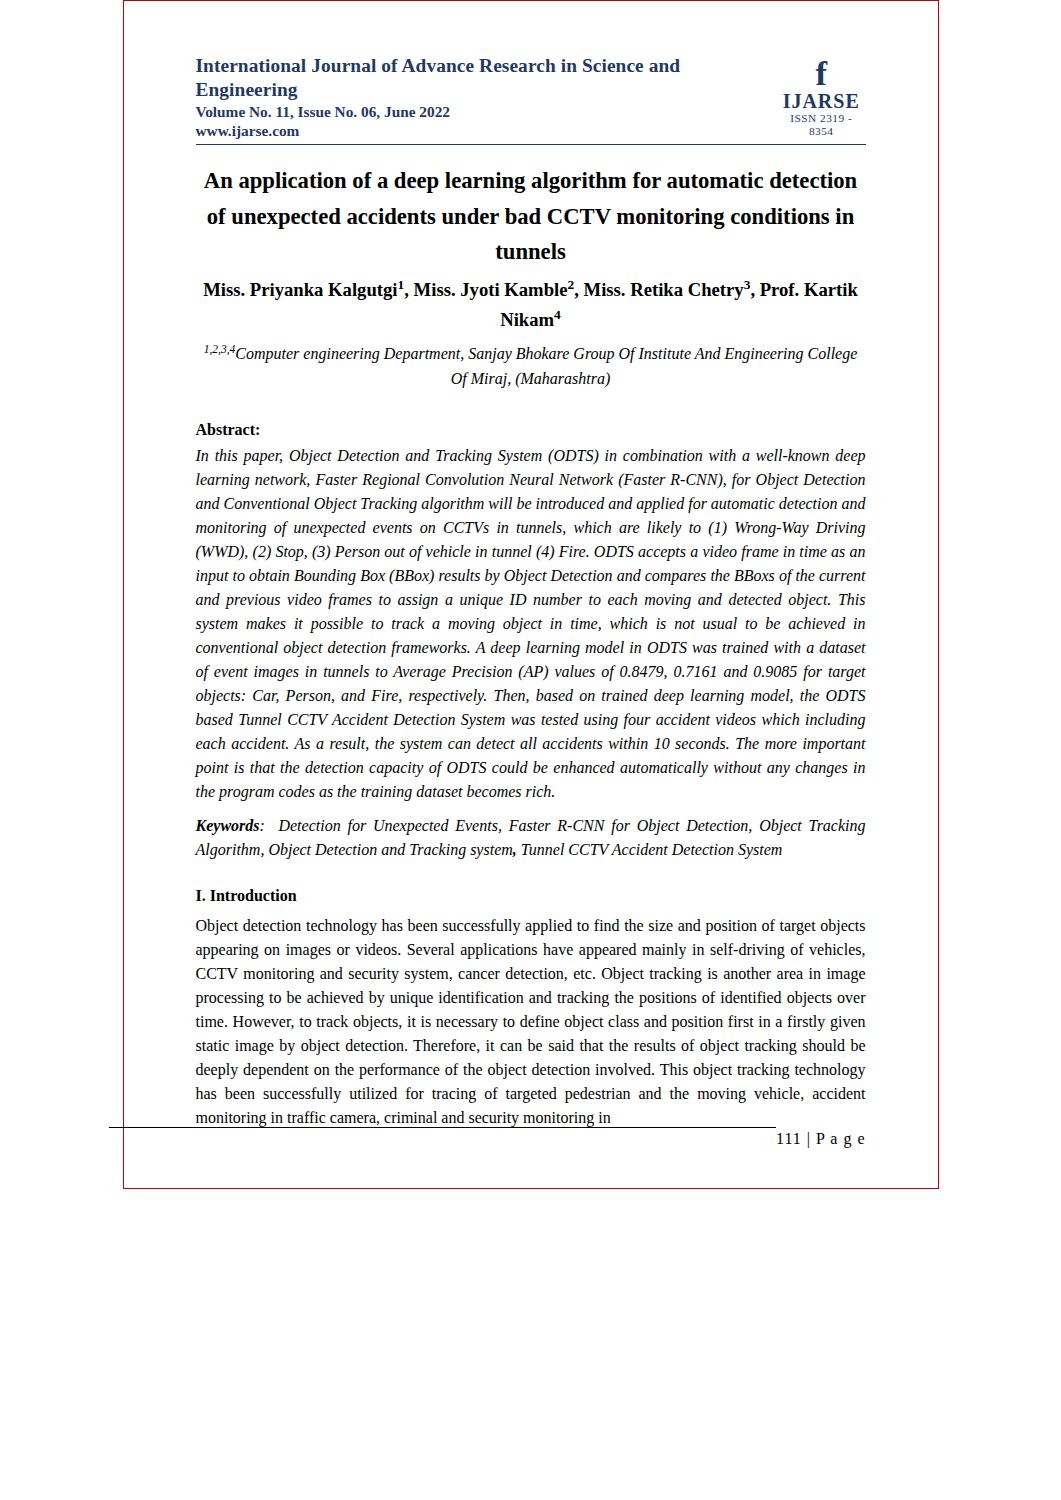International Journal of Advance Research in Science and Engineering
Volume No. 11, Issue No. 06, June 2022
www.ijarse.com
f
IJARSE
ISSN 2319 - 8354
An application of a deep learning algorithm for automatic detection of unexpected accidents under bad CCTV monitoring conditions in tunnels
Miss. Priyanka Kalgutgi1, Miss. Jyoti Kamble2, Miss. Retika Chetry3, Prof. Kartik Nikam4
1,2,3,4Computer engineering Department, Sanjay Bhokare Group Of Institute And Engineering College Of Miraj, (Maharashtra)
Abstract:
In this paper, Object Detection and Tracking System (ODTS) in combination with a well-known deep learning network, Faster Regional Convolution Neural Network (Faster R-CNN), for Object Detection and Conventional Object Tracking algorithm will be introduced and applied for automatic detection and monitoring of unexpected events on CCTVs in tunnels, which are likely to (1) Wrong-Way Driving (WWD), (2) Stop, (3) Person out of vehicle in tunnel (4) Fire. ODTS accepts a video frame in time as an input to obtain Bounding Box (BBox) results by Object Detection and compares the BBoxs of the current and previous video frames to assign a unique ID number to each moving and detected object. This system makes it possible to track a moving object in time, which is not usual to be achieved in conventional object detection frameworks. A deep learning model in ODTS was trained with a dataset of event images in tunnels to Average Precision (AP) values of 0.8479, 0.7161 and 0.9085 for target objects: Car, Person, and Fire, respectively. Then, based on trained deep learning model, the ODTS based Tunnel CCTV Accident Detection System was tested using four accident videos which including each accident. As a result, the system can detect all accidents within 10 seconds. The more important point is that the detection capacity of ODTS could be enhanced automatically without any changes in the program codes as the training dataset becomes rich.
Keywords: Detection for Unexpected Events, Faster R-CNN for Object Detection, Object Tracking Algorithm, Object Detection and Tracking system, Tunnel CCTV Accident Detection System
I. Introduction
Object detection technology has been successfully applied to find the size and position of target objects appearing on images or videos. Several applications have appeared mainly in self-driving of vehicles, CCTV monitoring and security system, cancer detection, etc. Object tracking is another area in image processing to be achieved by unique identification and tracking the positions of identified objects over time. However, to track objects, it is necessary to define object class and position first in a firstly given static image by object detection. Therefore, it can be said that the results of object tracking should be deeply dependent on the performance of the object detection involved. This object tracking technology has been successfully utilized for tracing of targeted pedestrian and the moving vehicle, accident monitoring in traffic camera, criminal and security monitoring in
111 | P a g e